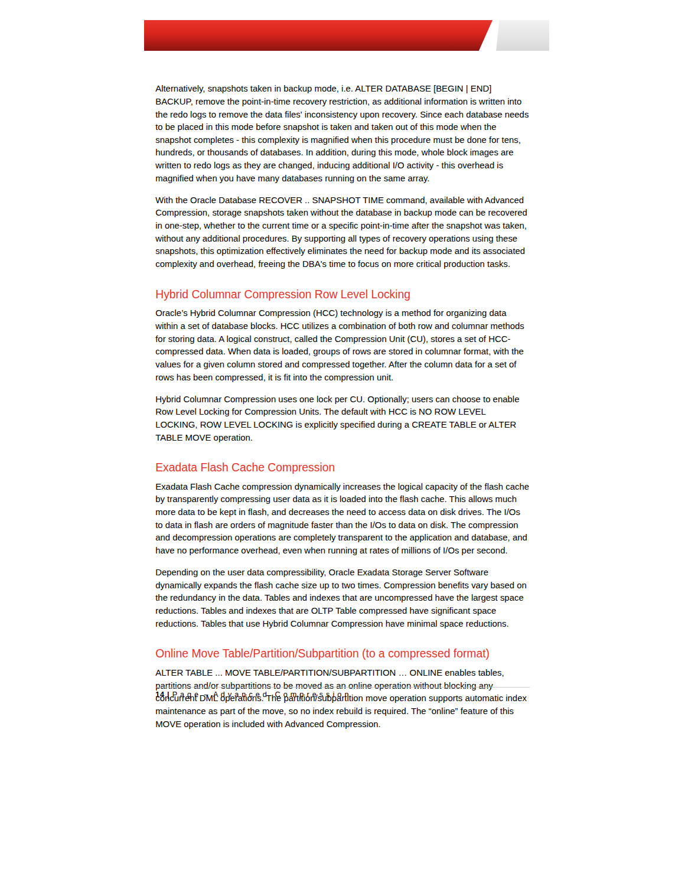Alternatively, snapshots taken in backup mode, i.e. ALTER DATABASE [BEGIN | END] BACKUP, remove the point-in-time recovery restriction, as additional information is written into the redo logs to remove the data files' inconsistency upon recovery. Since each database needs to be placed in this mode before snapshot is taken and taken out of this mode when the snapshot completes - this complexity is magnified when this procedure must be done for tens, hundreds, or thousands of databases. In addition, during this mode, whole block images are written to redo logs as they are changed, inducing additional I/O activity - this overhead is magnified when you have many databases running on the same array.
With the Oracle Database RECOVER .. SNAPSHOT TIME command, available with Advanced Compression, storage snapshots taken without the database in backup mode can be recovered in one-step, whether to the current time or a specific point-in-time after the snapshot was taken, without any additional procedures. By supporting all types of recovery operations using these snapshots, this optimization effectively eliminates the need for backup mode and its associated complexity and overhead, freeing the DBA's time to focus on more critical production tasks.
Hybrid Columnar Compression Row Level Locking
Oracle’s Hybrid Columnar Compression (HCC) technology is a method for organizing data within a set of database blocks. HCC utilizes a combination of both row and columnar methods for storing data. A logical construct, called the Compression Unit (CU), stores a set of HCC-compressed data. When data is loaded, groups of rows are stored in columnar format, with the values for a given column stored and compressed together. After the column data for a set of rows has been compressed, it is fit into the compression unit.
Hybrid Columnar Compression uses one lock per CU. Optionally; users can choose to enable Row Level Locking for Compression Units. The default with HCC is NO ROW LEVEL LOCKING, ROW LEVEL LOCKING is explicitly specified during a CREATE TABLE or ALTER TABLE MOVE operation.
Exadata Flash Cache Compression
Exadata Flash Cache compression dynamically increases the logical capacity of the flash cache by transparently compressing user data as it is loaded into the flash cache. This allows much more data to be kept in flash, and decreases the need to access data on disk drives. The I/Os to data in flash are orders of magnitude faster than the I/Os to data on disk. The compression and decompression operations are completely transparent to the application and database, and have no performance overhead, even when running at rates of millions of I/Os per second.
Depending on the user data compressibility, Oracle Exadata Storage Server Software dynamically expands the flash cache size up to two times. Compression benefits vary based on the redundancy in the data. Tables and indexes that are uncompressed have the largest space reductions. Tables and indexes that are OLTP Table compressed have significant space reductions. Tables that use Hybrid Columnar Compression have minimal space reductions.
Online Move Table/Partition/Subpartition (to a compressed format)
ALTER TABLE ... MOVE TABLE/PARTITION/SUBPARTITION … ONLINE enables tables, partitions and/or subpartitions to be moved as an online operation without blocking any concurrent DML operations. The partition/subpartition move operation supports automatic index maintenance as part of the move, so no index rebuild is required. The “online” feature of this MOVE operation is included with Advanced Compression.
14 | P a g e – A d v a n c e d C o m p r e s s i o n